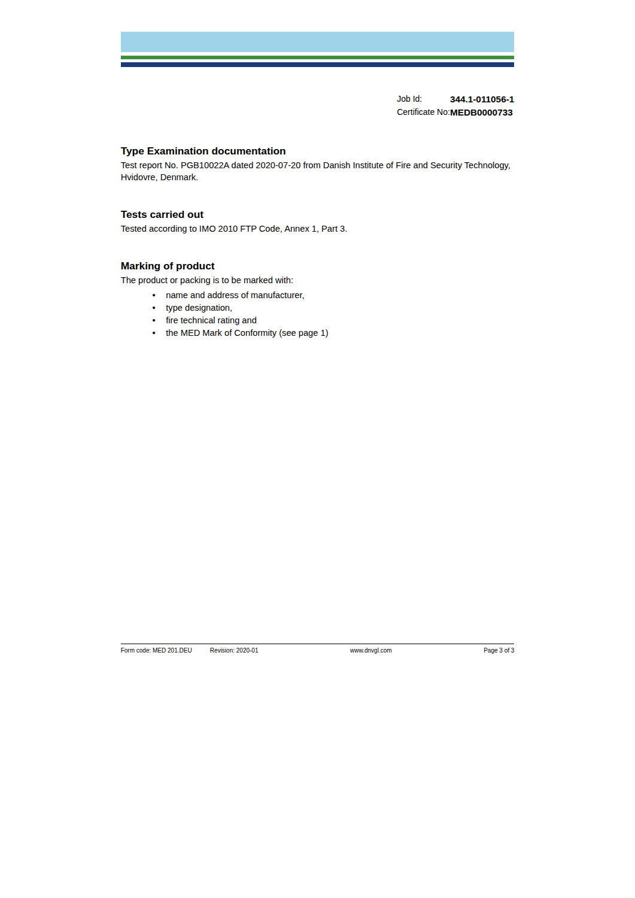| Job Id: | 344.1-011056-1 |
| Certificate No: | MEDB0000733 |
Type Examination documentation
Test report No. PGB10022A dated 2020-07-20 from Danish Institute of Fire and Security Technology, Hvidovre, Denmark.
Tests carried out
Tested according to IMO 2010 FTP Code, Annex 1, Part 3.
Marking of product
The product or packing is to be marked with:
name and address of manufacturer,
type designation,
fire technical rating and
the MED Mark of Conformity (see page 1)
Form code: MED 201.DEU Revision: 2020-01 www.dnvgl.com Page 3 of 3